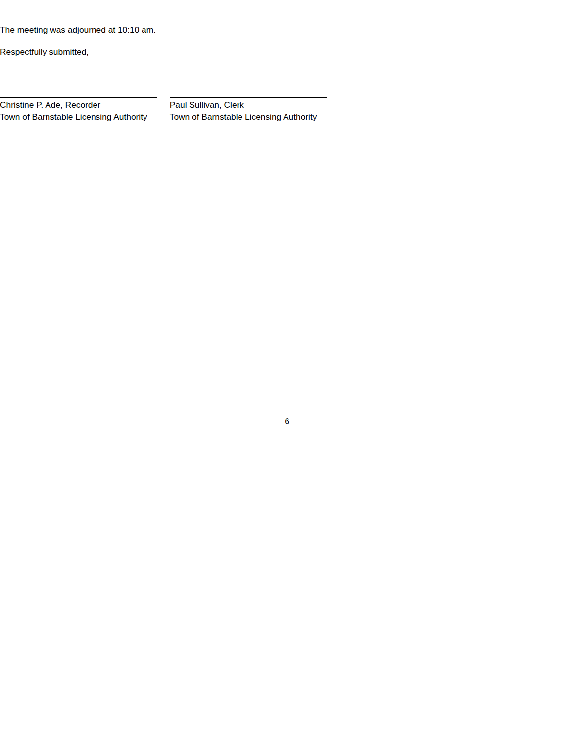The meeting was adjourned at 10:10 am.
Respectfully submitted,
Christine P. Ade, Recorder
Town of Barnstable Licensing Authority
Paul Sullivan, Clerk
Town of Barnstable Licensing Authority
6